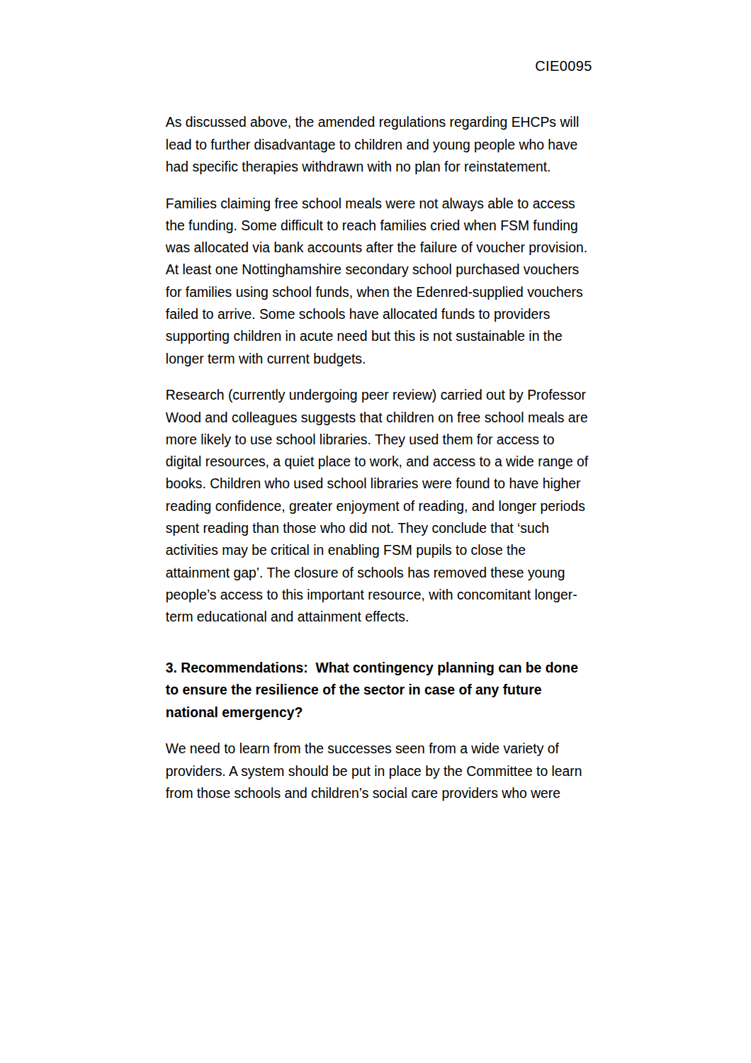CIE0095
As discussed above, the amended regulations regarding EHCPs will lead to further disadvantage to children and young people who have had specific therapies withdrawn with no plan for reinstatement.
Families claiming free school meals were not always able to access the funding. Some difficult to reach families cried when FSM funding was allocated via bank accounts after the failure of voucher provision. At least one Nottinghamshire secondary school purchased vouchers for families using school funds, when the Edenred-supplied vouchers failed to arrive. Some schools have allocated funds to providers supporting children in acute need but this is not sustainable in the longer term with current budgets.
Research (currently undergoing peer review) carried out by Professor Wood and colleagues suggests that children on free school meals are more likely to use school libraries. They used them for access to digital resources, a quiet place to work, and access to a wide range of books. Children who used school libraries were found to have higher reading confidence, greater enjoyment of reading, and longer periods spent reading than those who did not. They conclude that ‘such activities may be critical in enabling FSM pupils to close the attainment gap’. The closure of schools has removed these young people’s access to this important resource, with concomitant longer-term educational and attainment effects.
3. Recommendations: What contingency planning can be done to ensure the resilience of the sector in case of any future national emergency?
We need to learn from the successes seen from a wide variety of providers. A system should be put in place by the Committee to learn from those schools and children’s social care providers who were